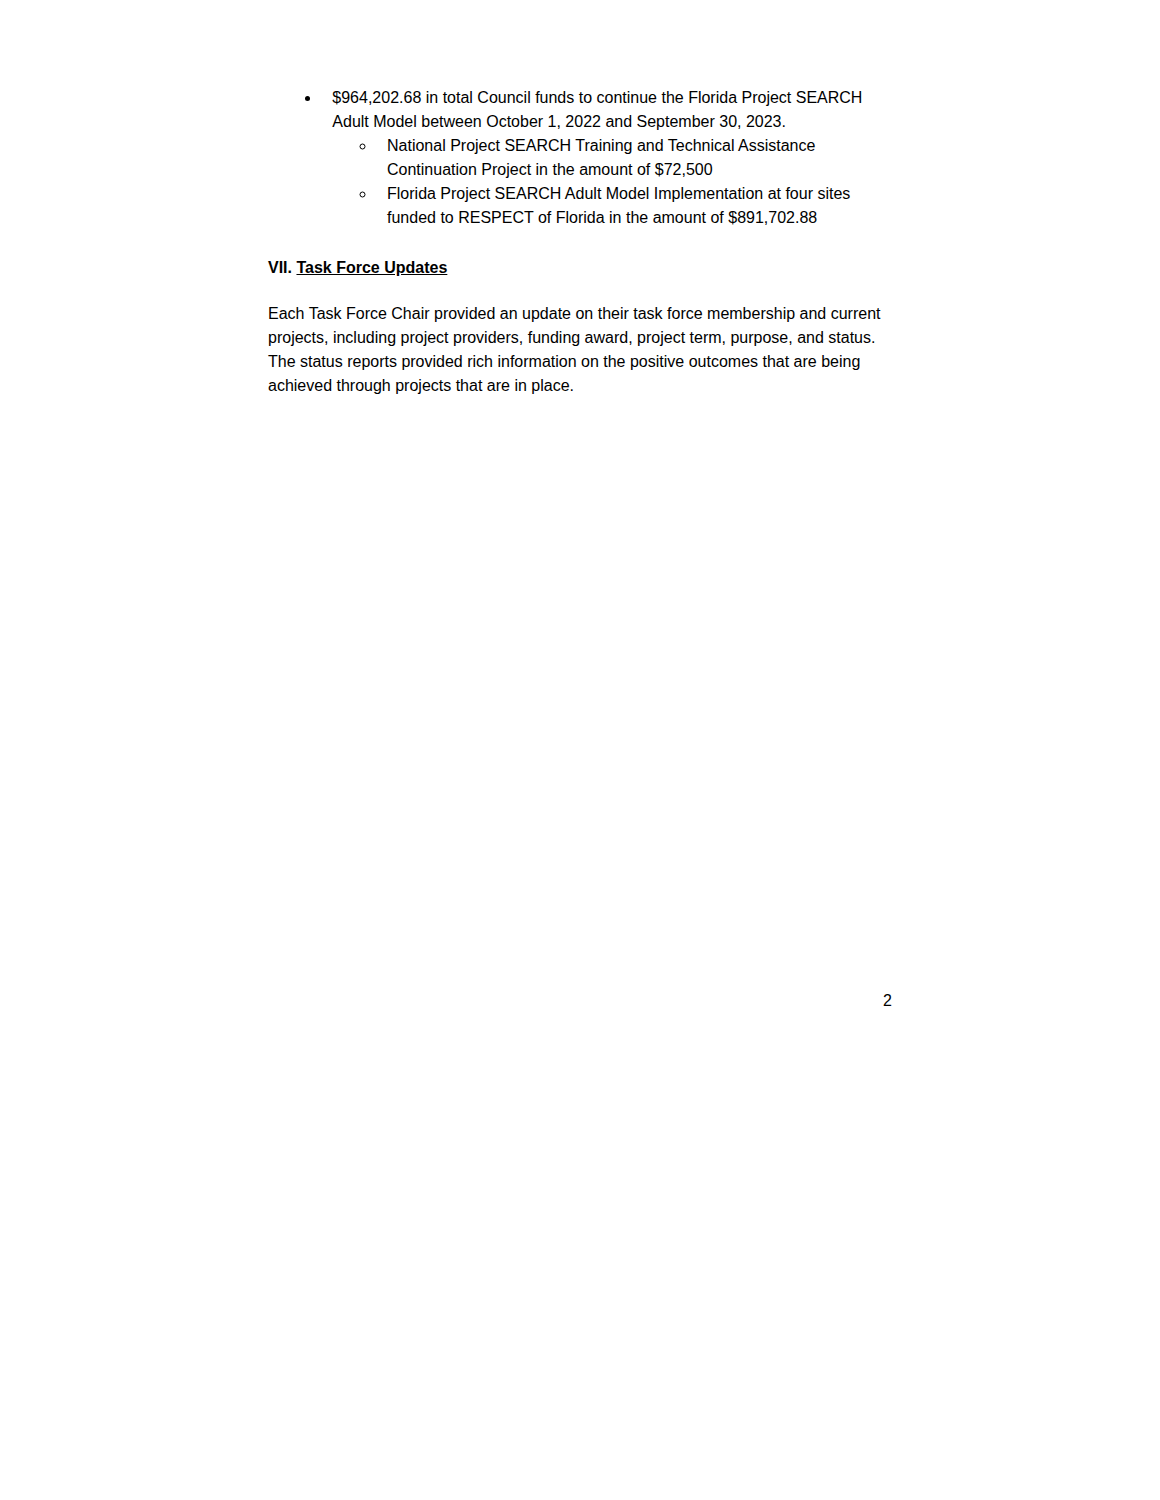$964,202.68 in total Council funds to continue the Florida Project SEARCH Adult Model between October 1, 2022 and September 30, 2023.
National Project SEARCH Training and Technical Assistance Continuation Project in the amount of $72,500
Florida Project SEARCH Adult Model Implementation at four sites funded to RESPECT of Florida in the amount of $891,702.88
VII. Task Force Updates
Each Task Force Chair provided an update on their task force membership and current projects, including project providers, funding award, project term, purpose, and status. The status reports provided rich information on the positive outcomes that are being achieved through projects that are in place.
2